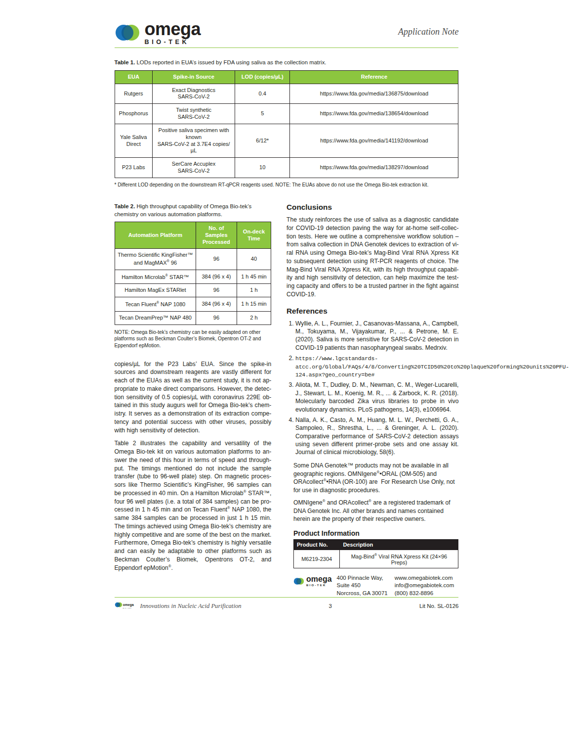omega
BIO-TEK
Application Note
Table 1. LODs reported in EUA’s issued by FDA using saliva as the collection matrix.
| EUA | Spike-in Source | LOD (copies/µL) | Reference |
| --- | --- | --- | --- |
| Rutgers | Exact Diagnostics SARS-CoV-2 | 0.4 | https://www.fda.gov/media/136875/download |
| Phosphorus | Twist synthetic SARS-CoV-2 | 5 | https://www.fda.gov/media/138654/download |
| Yale Saliva Direct | Positive saliva specimen with known SARS-CoV-2 at 3.7E4 copies/µL | 6/12* | https://www.fda.gov/media/141192/download |
| P23 Labs | SerCare Accuplex SARS-CoV-2 | 10 | https://www.fda.gov/media/138297/download |
* Different LOD depending on the downstream RT-qPCR reagents used. NOTE: The EUAs above do not use the Omega Bio-tek extraction kit.
Table 2. High throughput capability of Omega Bio-tek’s chemistry on various automation platforms.
| Automation Platform | No. of Samples Processed | On-deck Time |
| --- | --- | --- |
| Thermo Scientific KingFisher™ and MagMAX ® 96 | 96 | 40 |
| Hamilton Microlab ® STAR™ | 384 (96 x 4) | 1 h 45 min |
| Hamilton MagEx STARlet | 96 | 1 h |
| Tecan Fluent ® NAP 1080 | 384 (96 x 4) | 1 h 15 min |
| Tecan DreamPrep™ NAP 480 | 96 | 2 h |
NOTE: Omega Bio-tek’s chemistry can be easily adapted on other platforms such as Beckman Coulter’s Biomek, Opentron OT-2 and Eppendorf epMotion.
copies/µL for the P23 Labs’ EUA. Since the spike-in sources and downstream reagents are vastly different for each of the EUAs as well as the current study, it is not appropriate to make direct comparisons. However, the detection sensitivity of 0.5 copies/µL with coronavirus 229E obtained in this study augurs well for Omega Bio-tek’s chemistry. It serves as a demonstration of its extraction competency and potential success with other viruses, possibly with high sensitivity of detection.
Table 2 illustrates the capability and versatility of the Omega Bio-tek kit on various automation platforms to answer the need of this hour in terms of speed and throughput. The timings mentioned do not include the sample transfer (tube to 96-well plate) step. On magnetic processors like Thermo Scientific’s KingFisher, 96 samples can be processed in 40 min. On a Hamilton Microlab® STAR™, four 96 well plates (i.e. a total of 384 samples) can be processed in 1 h 45 min and on Tecan Fluent® NAP 1080, the same 384 samples can be processed in just 1 h 15 min. The timings achieved using Omega Bio-tek’s chemistry are highly competitive and are some of the best on the market. Furthermore, Omega Bio-tek’s chemistry is highly versatile and can easily be adaptable to other platforms such as Beckman Coulter’s Biomek, Opentrons OT-2, and Eppendorf epMotion®.
Conclusions
The study reinforces the use of saliva as a diagnostic candidate for COVID-19 detection paving the way for at-home self-collection tests. Here we outline a comprehensive workflow solution – from saliva collection in DNA Genotek devices to extraction of viral RNA using Omega Bio-tek’s Mag-Bind Viral RNA Xpress Kit to subsequent detection using RT-PCR reagents of choice. The Mag-Bind Viral RNA Xpress Kit, with its high throughput capability and high sensitivity of detection, can help maximize the testing capacity and offers to be a trusted partner in the fight against COVID-19.
References
Wyllie, A. L., Fournier, J., Casanovas-Massana, A., Campbell, M., Tokuyama, M., Vijayakumar, P., ... & Petrone, M. E. (2020). Saliva is more sensitive for SARS-CoV-2 detection in COVID-19 patients than nasopharyngeal swabs. Medrxiv.
https://www.lgcstandards-atcc.org/Global/FAQs/4/8/Converting%20TCID50%20to%20plaque%20forming%20units%20PFU-124.aspx?geo_country=be#
Aliota, M. T., Dudley, D. M., Newman, C. M., Weger-Lucarelli, J., Stewart, L. M., Koenig, M. R., ... & Zarbock, K. R. (2018). Molecularly barcoded Zika virus libraries to probe in vivo evolutionary dynamics. PLoS pathogens, 14(3), e1006964.
Nalla, A. K., Casto, A. M., Huang, M. L. W., Perchetti, G. A., Sampoleo, R., Shrestha, L., ... & Greninger, A. L. (2020). Comparative performance of SARS-CoV-2 detection assays using seven different primer-probe sets and one assay kit. Journal of clinical microbiology, 58(6).
Some DNA Genotek™ products may not be available in all geographic regions. OMNIgene®•ORAL (OM-505) and ORAcollect®•RNA (OR-100) are For Research Use Only, not for use in diagnostic procedures.
OMNIgene® and ORAcollect® are a registered trademark of DNA Genotek Inc. All other brands and names contained herein are the property of their respective owners.
Product Information
| Product No. | Description |
| --- | --- |
| M6219-2304 | Mag-Bind ® Viral RNA Xpress Kit (24×96 Preps) |
omega
BIO-TEK
400 Pinnacle Way,
Suite 450
Norcross, GA 30071
www.omegabiotek.com
info@omegabiotek.com
(800) 832-8896
omega BIO-TEK Innovations in Nucleic Acid Purification
3
Lit No. SL-0126